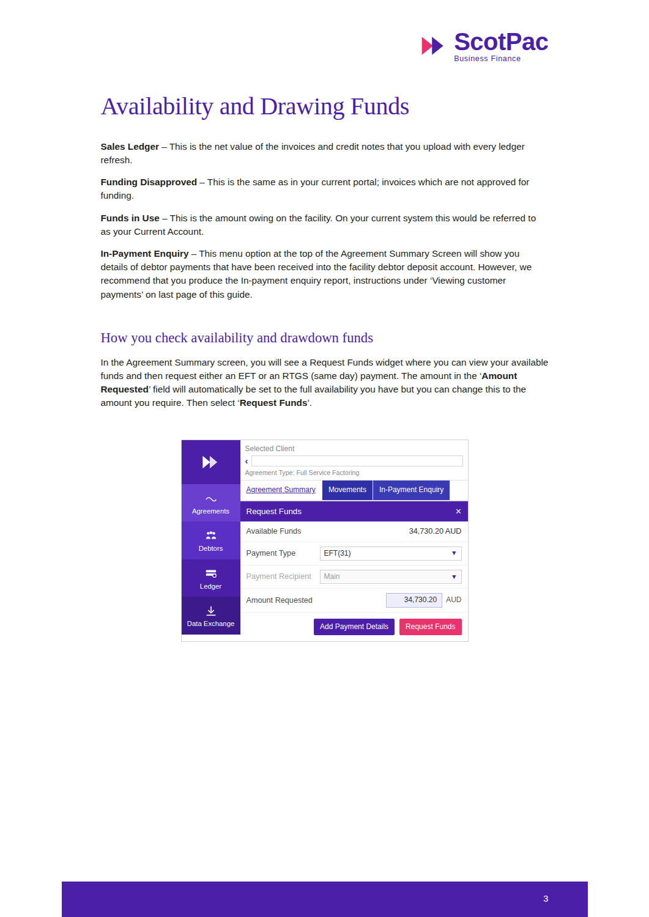ScotPac Business Finance
Availability and Drawing Funds
Sales Ledger – This is the net value of the invoices and credit notes that you upload with every ledger refresh.
Funding Disapproved – This is the same as in your current portal; invoices which are not approved for funding.
Funds in Use – This is the amount owing on the facility. On your current system this would be referred to as your Current Account.
In-Payment Enquiry – This menu option at the top of the Agreement Summary Screen will show you details of debtor payments that have been received into the facility debtor deposit account. However, we recommend that you produce the In-payment enquiry report, instructions under ‘Viewing customer payments’ on last page of this guide.
How you check availability and drawdown funds
In the Agreement Summary screen, you will see a Request Funds widget where you can view your available funds and then request either an EFT or an RTGS (same day) payment. The amount in the ‘Amount Requested’ field will automatically be set to the full availability you have but you can change this to the amount you require. Then select ‘Request Funds’.
Agreements
Debtors
Ledger
Data Exchange
Selected Client
‹
Agreement Type: Full Service Factoring
Agreement Summary
Movements
In-Payment Enquiry
Request Funds ✕
Available Funds 34,730.20 AUD
Payment Type EFT(31)▼
Payment Recipient Main▼
Amount Requested 34,730.20 AUD
Add Payment Details Request Funds
3